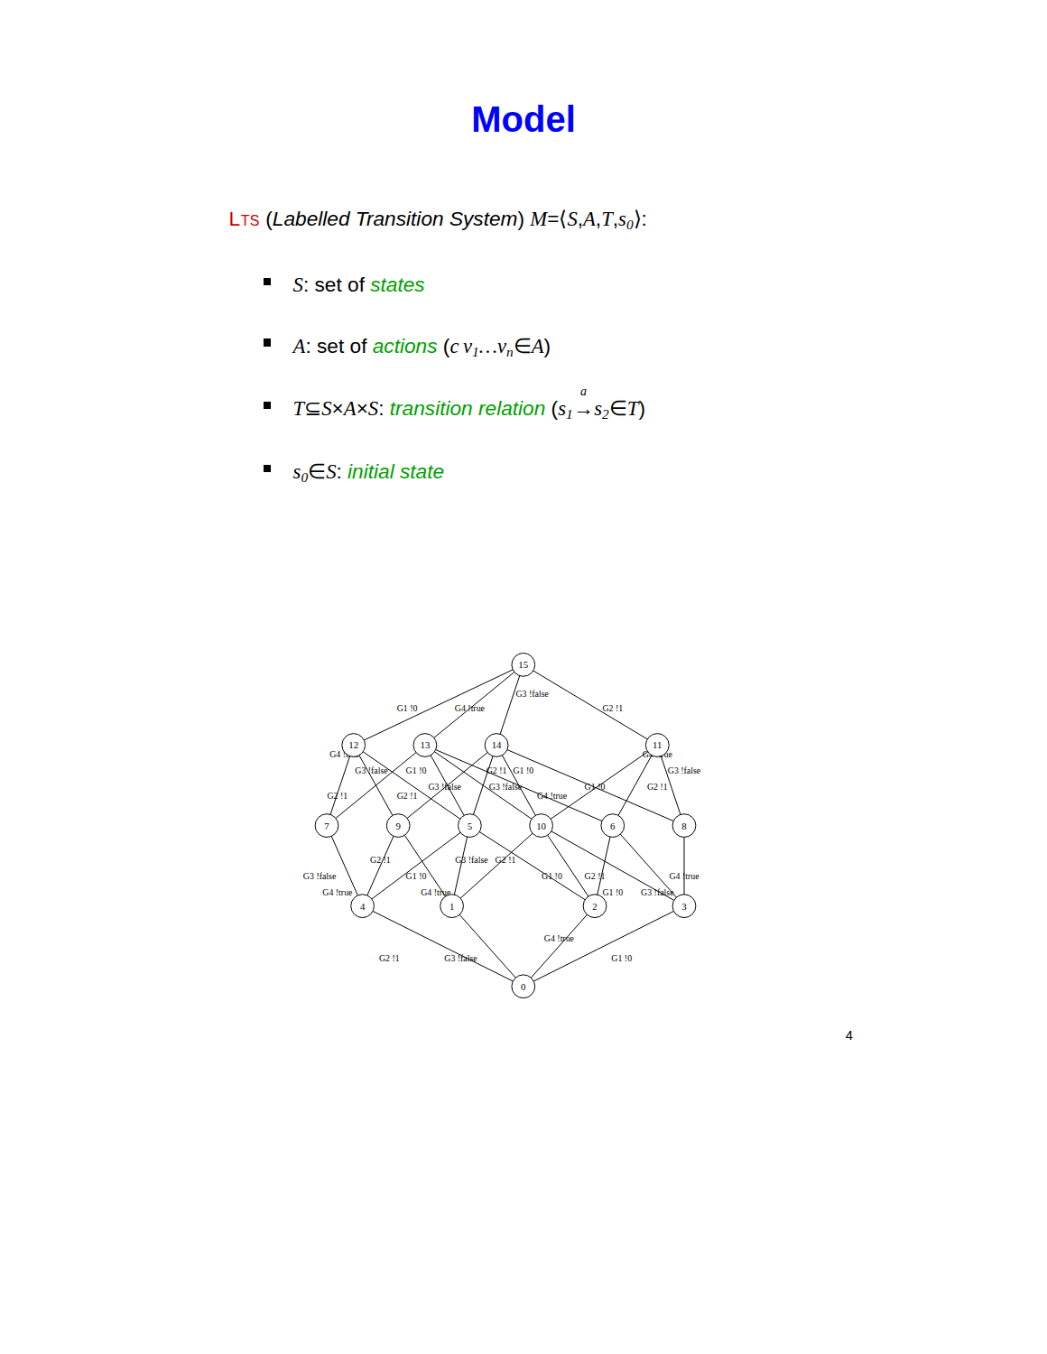Model
Lts (Labelled Transition System) M=⟨S,A,T,s0⟩:
S: set of states
A: set of actions (c v1…vn∈A)
T⊆S×A×S: transition relation (s1a→s2∈T)
s0∈S: initial state
G2 !1 G3 !false G4 !true G1 !0 G3 !false G4 !true G2 !1 G1 !0 G4 !true G3 !false G2 !1 G1 !0 G2 !1 G1 !0 G3 !false G4 !true G2 !1 G2 !1 G3 !false G3 !false G4 !true G1 !0 G2 !1 G3 !false G4 !true G3 !false G4 !true G1 !0 G2 !1 G1 !0 G1 !0 G4 !true G3 !false G2 !1 0 4 1 2 3 7 9 5 10 6 8 12 13 14 11 15
4